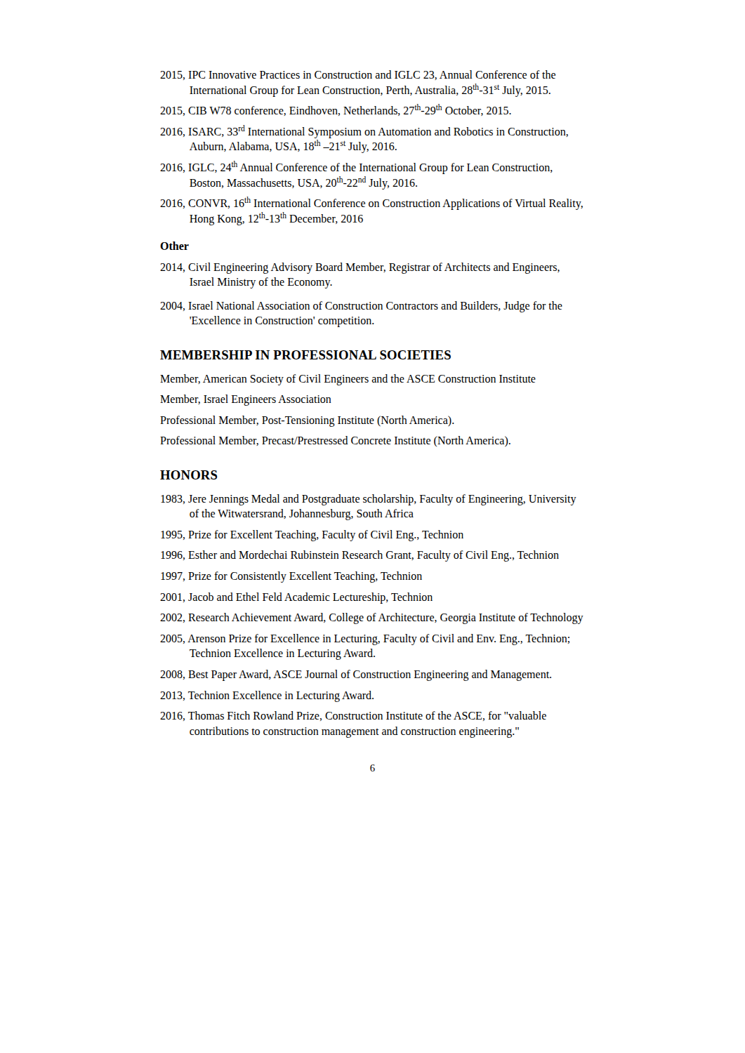2015, IPC Innovative Practices in Construction and IGLC 23, Annual Conference of the International Group for Lean Construction, Perth, Australia, 28th-31st July, 2015.
2015, CIB W78 conference, Eindhoven, Netherlands, 27th-29th October, 2015.
2016, ISARC, 33rd International Symposium on Automation and Robotics in Construction, Auburn, Alabama, USA, 18th –21st July, 2016.
2016, IGLC, 24th Annual Conference of the International Group for Lean Construction, Boston, Massachusetts, USA, 20th-22nd July, 2016.
2016, CONVR, 16th International Conference on Construction Applications of Virtual Reality, Hong Kong, 12th-13th December, 2016
Other
2014, Civil Engineering Advisory Board Member, Registrar of Architects and Engineers, Israel Ministry of the Economy.
2004, Israel National Association of Construction Contractors and Builders, Judge for the 'Excellence in Construction' competition.
MEMBERSHIP IN PROFESSIONAL SOCIETIES
Member, American Society of Civil Engineers and the ASCE Construction Institute
Member, Israel Engineers Association
Professional Member, Post-Tensioning Institute (North America).
Professional Member, Precast/Prestressed Concrete Institute (North America).
HONORS
1983, Jere Jennings Medal and Postgraduate scholarship, Faculty of Engineering, University of the Witwatersrand, Johannesburg, South Africa
1995, Prize for Excellent Teaching, Faculty of Civil Eng., Technion
1996, Esther and Mordechai Rubinstein Research Grant, Faculty of Civil Eng., Technion
1997, Prize for Consistently Excellent Teaching, Technion
2001, Jacob and Ethel Feld Academic Lectureship, Technion
2002, Research Achievement Award, College of Architecture, Georgia Institute of Technology
2005, Arenson Prize for Excellence in Lecturing, Faculty of Civil and Env. Eng., Technion; Technion Excellence in Lecturing Award.
2008, Best Paper Award, ASCE Journal of Construction Engineering and Management.
2013, Technion Excellence in Lecturing Award.
2016, Thomas Fitch Rowland Prize, Construction Institute of the ASCE, for "valuable contributions to construction management and construction engineering."
6